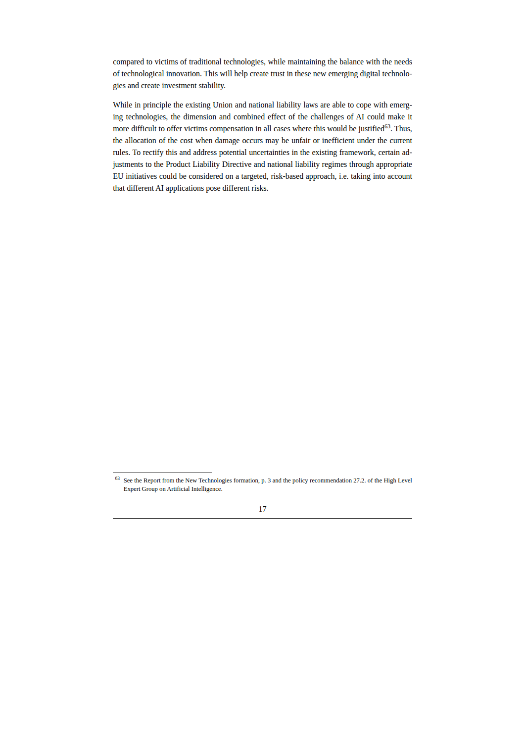compared to victims of traditional technologies, while maintaining the balance with the needs of technological innovation. This will help create trust in these new emerging digital technologies and create investment stability.
While in principle the existing Union and national liability laws are able to cope with emerging technologies, the dimension and combined effect of the challenges of AI could make it more difficult to offer victims compensation in all cases where this would be justified63. Thus, the allocation of the cost when damage occurs may be unfair or inefficient under the current rules. To rectify this and address potential uncertainties in the existing framework, certain adjustments to the Product Liability Directive and national liability regimes through appropriate EU initiatives could be considered on a targeted, risk-based approach, i.e. taking into account that different AI applications pose different risks.
63
See the Report from the New Technologies formation, p. 3 and the policy recommendation 27.2. of the High Level Expert Group on Artificial Intelligence.
17